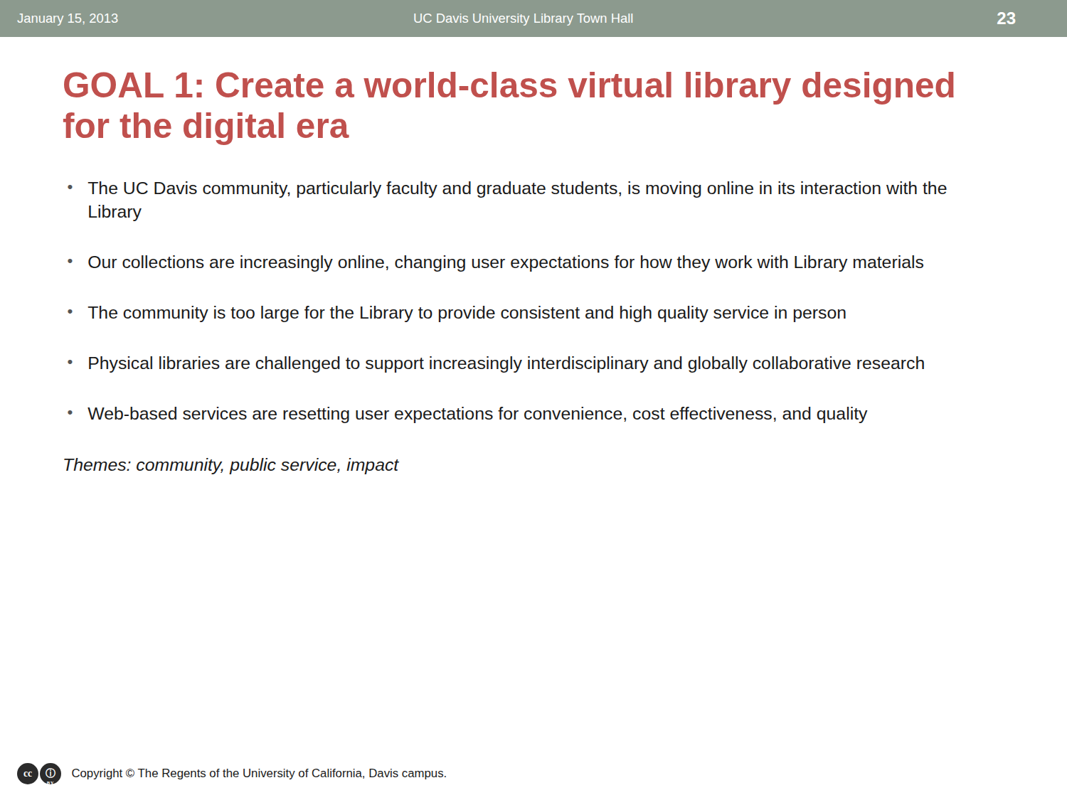January 15, 2013
UC Davis University Library Town Hall
23
GOAL 1: Create a world-class virtual library designed for the digital era
The UC Davis community, particularly faculty and graduate students, is moving online in its interaction with the Library
Our collections are increasingly online, changing user expectations for how they work with Library materials
The community is too large for the Library to provide consistent and high quality service in person
Physical libraries are challenged to support increasingly interdisciplinary and globally collaborative research
Web-based services are resetting user expectations for convenience, cost effectiveness, and quality
Themes: community, public service, impact
cc ⓘ
Copyright © The Regents of the University of California, Davis campus.